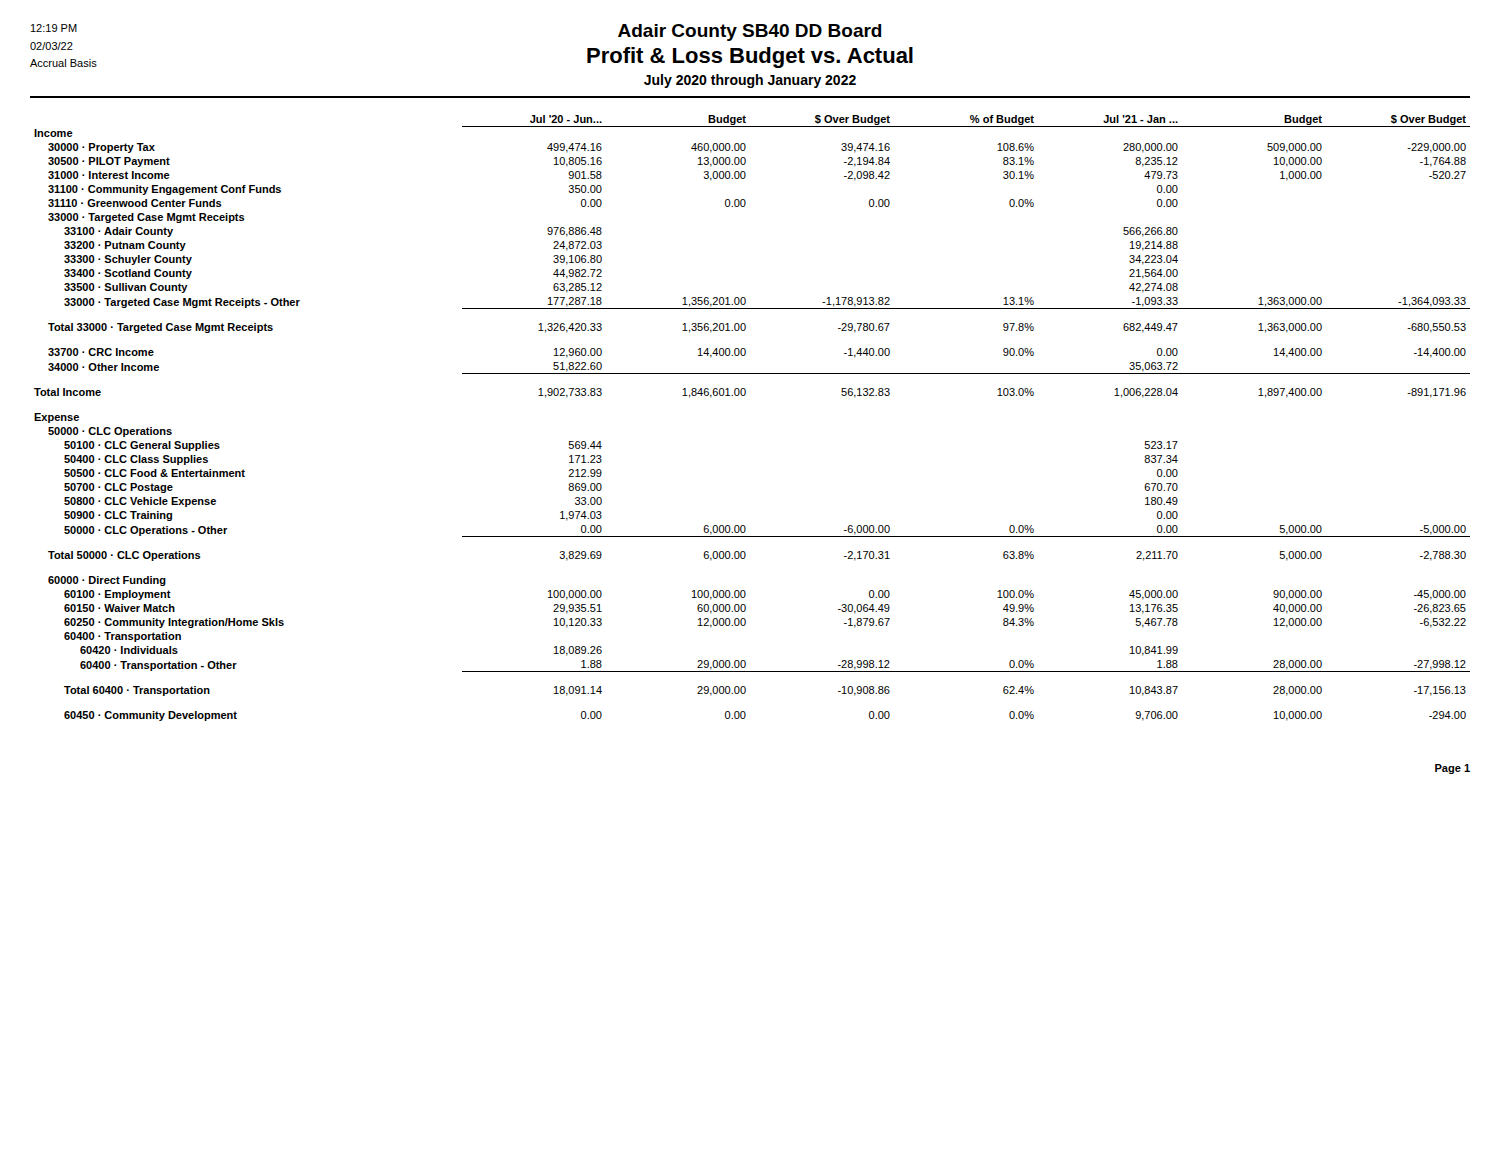12:19 PM
02/03/22
Accrual Basis
Adair County SB40 DD Board
Profit & Loss Budget vs. Actual
July 2020 through January 2022
| | Jul '20 - Jun... | Budget | $ Over Budget | % of Budget | Jul '21 - Jan ... | Budget | $ Over Budget |
| --- | --- | --- | --- | --- | --- | --- | --- |
| Income | | | | | | | |
| 30000 · Property Tax | 499,474.16 | 460,000.00 | 39,474.16 | 108.6% | 280,000.00 | 509,000.00 | -229,000.00 |
| 30500 · PILOT Payment | 10,805.16 | 13,000.00 | -2,194.84 | 83.1% | 8,235.12 | 10,000.00 | -1,764.88 |
| 31000 · Interest Income | 901.58 | 3,000.00 | -2,098.42 | 30.1% | 479.73 | 1,000.00 | -520.27 |
| 31100 · Community Engagement Conf Funds | 350.00 | | | | 0.00 | | |
| 31110 · Greenwood Center Funds | 0.00 | 0.00 | 0.00 | 0.0% | 0.00 | | |
| 33000 · Targeted Case Mgmt Receipts | | | | | | | |
| 33100 · Adair County | 976,886.48 | | | | 566,266.80 | | |
| 33200 · Putnam County | 24,872.03 | | | | 19,214.88 | | |
| 33300 · Schuyler County | 39,106.80 | | | | 34,223.04 | | |
| 33400 · Scotland County | 44,982.72 | | | | 21,564.00 | | |
| 33500 · Sullivan County | 63,285.12 | | | | 42,274.08 | | |
| 33000 · Targeted Case Mgmt Receipts - Other | 177,287.18 | 1,356,201.00 | -1,178,913.82 | 13.1% | -1,093.33 | 1,363,000.00 | -1,364,093.33 |
| Total 33000 · Targeted Case Mgmt Receipts | 1,326,420.33 | 1,356,201.00 | -29,780.67 | 97.8% | 682,449.47 | 1,363,000.00 | -680,550.53 |
| 33700 · CRC Income | 12,960.00 | 14,400.00 | -1,440.00 | 90.0% | 0.00 | 14,400.00 | -14,400.00 |
| 34000 · Other Income | 51,822.60 | | | | 35,063.72 | | |
| Total Income | 1,902,733.83 | 1,846,601.00 | 56,132.83 | 103.0% | 1,006,228.04 | 1,897,400.00 | -891,171.96 |
| Expense | | | | | | | |
| 50000 · CLC Operations | | | | | | | |
| 50100 · CLC General Supplies | 569.44 | | | | 523.17 | | |
| 50400 · CLC Class Supplies | 171.23 | | | | 837.34 | | |
| 50500 · CLC Food & Entertainment | 212.99 | | | | 0.00 | | |
| 50700 · CLC Postage | 869.00 | | | | 670.70 | | |
| 50800 · CLC Vehicle Expense | 33.00 | | | | 180.49 | | |
| 50900 · CLC Training | 1,974.03 | | | | 0.00 | | |
| 50000 · CLC Operations - Other | 0.00 | 6,000.00 | -6,000.00 | 0.0% | 0.00 | 5,000.00 | -5,000.00 |
| Total 50000 · CLC Operations | 3,829.69 | 6,000.00 | -2,170.31 | 63.8% | 2,211.70 | 5,000.00 | -2,788.30 |
| 60000 · Direct Funding | | | | | | | |
| 60100 · Employment | 100,000.00 | 100,000.00 | 0.00 | 100.0% | 45,000.00 | 90,000.00 | -45,000.00 |
| 60150 · Waiver Match | 29,935.51 | 60,000.00 | -30,064.49 | 49.9% | 13,176.35 | 40,000.00 | -26,823.65 |
| 60250 · Community Integration/Home Skls | 10,120.33 | 12,000.00 | -1,879.67 | 84.3% | 5,467.78 | 12,000.00 | -6,532.22 |
| 60400 · Transportation | | | | | | | |
| 60420 · Individuals | 18,089.26 | | | | 10,841.99 | | |
| 60400 · Transportation - Other | 1.88 | 29,000.00 | -28,998.12 | 0.0% | 1.88 | 28,000.00 | -27,998.12 |
| Total 60400 · Transportation | 18,091.14 | 29,000.00 | -10,908.86 | 62.4% | 10,843.87 | 28,000.00 | -17,156.13 |
| 60450 · Community Development | 0.00 | 0.00 | 0.00 | 0.0% | 9,706.00 | 10,000.00 | -294.00 |
Page 1